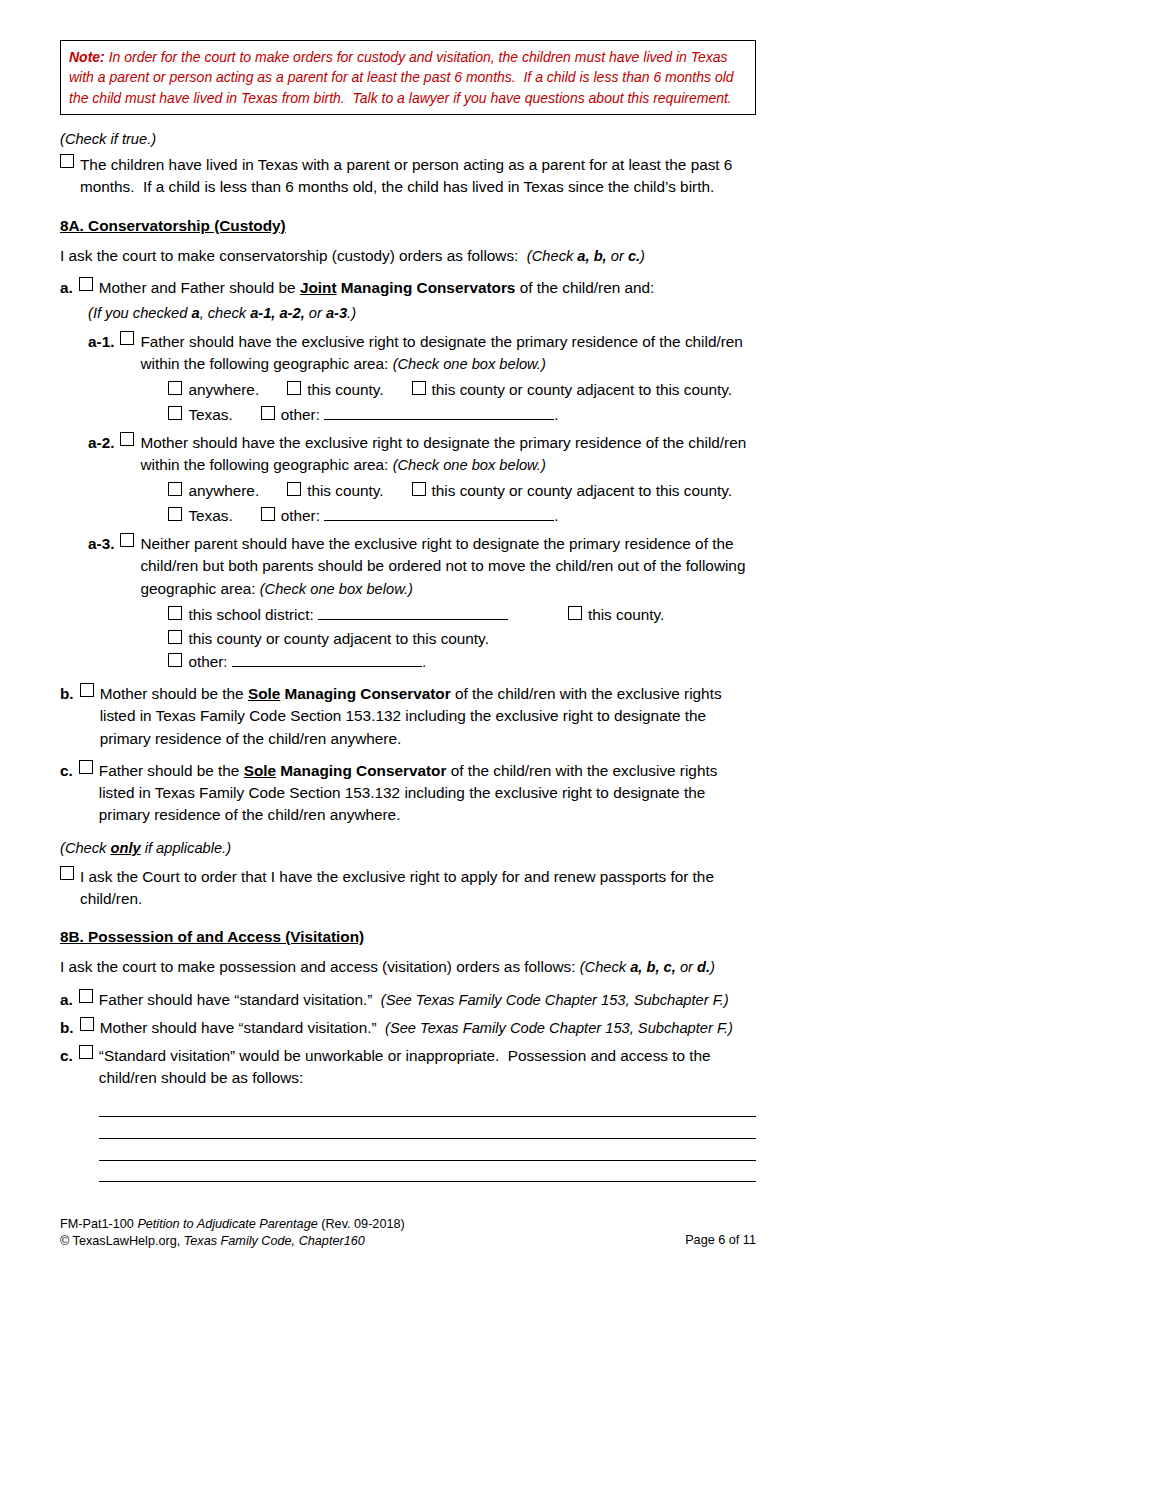Note: In order for the court to make orders for custody and visitation, the children must have lived in Texas with a parent or person acting as a parent for at least the past 6 months. If a child is less than 6 months old the child must have lived in Texas from birth. Talk to a lawyer if you have questions about this requirement.
(Check if true.)
The children have lived in Texas with a parent or person acting as a parent for at least the past 6 months. If a child is less than 6 months old, the child has lived in Texas since the child’s birth.
8A. Conservatorship (Custody)
I ask the court to make conservatorship (custody) orders as follows: (Check a, b, or c.)
a.
Mother and Father should be Joint Managing Conservators of the child/ren and:
(If you checked a, check a-1, a-2, or a-3.)
a-1.
Father should have the exclusive right to designate the primary residence of the child/ren within the following geographic area: (Check one box below.)
anywhere. this county. this county or county adjacent to this county.
Texas. other: .
a-2.
Mother should have the exclusive right to designate the primary residence of the child/ren within the following geographic area: (Check one box below.)
anywhere. this county. this county or county adjacent to this county.
Texas. other: .
a-3.
Neither parent should have the exclusive right to designate the primary residence of the child/ren but both parents should be ordered not to move the child/ren out of the following geographic area: (Check one box below.)
this school district: this county.
this county or county adjacent to this county. other: .
b.
Mother should be the Sole Managing Conservator of the child/ren with the exclusive rights listed in Texas Family Code Section 153.132 including the exclusive right to designate the primary residence of the child/ren anywhere.
c.
Father should be the Sole Managing Conservator of the child/ren with the exclusive rights listed in Texas Family Code Section 153.132 including the exclusive right to designate the primary residence of the child/ren anywhere.
(Check only if applicable.)
I ask the Court to order that I have the exclusive right to apply for and renew passports for the child/ren.
8B. Possession of and Access (Visitation)
I ask the court to make possession and access (visitation) orders as follows: (Check a, b, c, or d.)
a.
Father should have “standard visitation.” (See Texas Family Code Chapter 153, Subchapter F.)
b.
Mother should have “standard visitation.” (See Texas Family Code Chapter 153, Subchapter F.)
c.
“Standard visitation” would be unworkable or inappropriate. Possession and access to the child/ren should be as follows:
FM-Pat1-100 Petition to Adjudicate Parentage (Rev. 09-2018)
© TexasLawHelp.org, Texas Family Code, Chapter160
Page 6 of 11